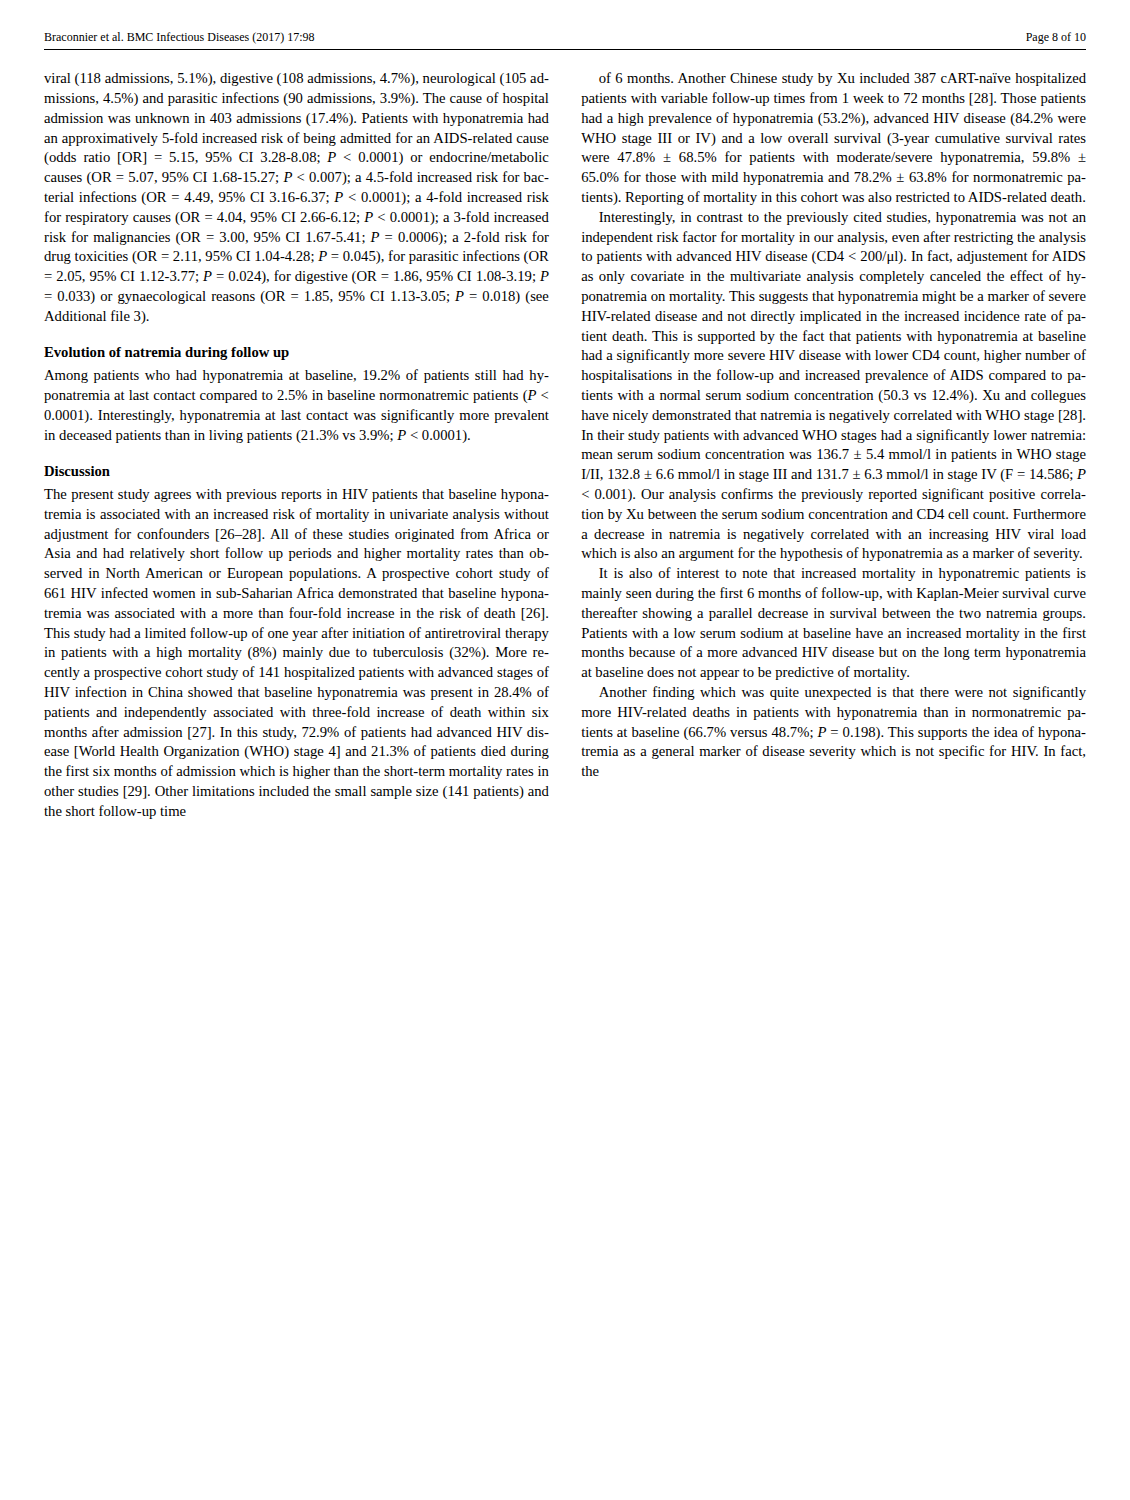Braconnier et al. BMC Infectious Diseases (2017) 17:98 Page 8 of 10
viral (118 admissions, 5.1%), digestive (108 admissions, 4.7%), neurological (105 admissions, 4.5%) and parasitic infections (90 admissions, 3.9%). The cause of hospital admission was unknown in 403 admissions (17.4%). Patients with hyponatremia had an approximatively 5-fold increased risk of being admitted for an AIDS-related cause (odds ratio [OR] = 5.15, 95% CI 3.28-8.08; P < 0.0001) or endocrine/metabolic causes (OR = 5.07, 95% CI 1.68-15.27; P < 0.007); a 4.5-fold increased risk for bacterial infections (OR = 4.49, 95% CI 3.16-6.37; P < 0.0001); a 4-fold increased risk for respiratory causes (OR = 4.04, 95% CI 2.66-6.12; P < 0.0001); a 3-fold increased risk for malignancies (OR = 3.00, 95% CI 1.67-5.41; P = 0.0006); a 2-fold risk for drug toxicities (OR = 2.11, 95% CI 1.04-4.28; P = 0.045), for parasitic infections (OR = 2.05, 95% CI 1.12-3.77; P = 0.024), for digestive (OR = 1.86, 95% CI 1.08-3.19; P = 0.033) or gynaecological reasons (OR = 1.85, 95% CI 1.13-3.05; P = 0.018) (see Additional file 3).
Evolution of natremia during follow up
Among patients who had hyponatremia at baseline, 19.2% of patients still had hyponatremia at last contact compared to 2.5% in baseline normonatremic patients (P < 0.0001). Interestingly, hyponatremia at last contact was significantly more prevalent in deceased patients than in living patients (21.3% vs 3.9%; P < 0.0001).
Discussion
The present study agrees with previous reports in HIV patients that baseline hyponatremia is associated with an increased risk of mortality in univariate analysis without adjustment for confounders [26–28]. All of these studies originated from Africa or Asia and had relatively short follow up periods and higher mortality rates than observed in North American or European populations. A prospective cohort study of 661 HIV infected women in sub-Saharian Africa demonstrated that baseline hyponatremia was associated with a more than four-fold increase in the risk of death [26]. This study had a limited follow-up of one year after initiation of antiretroviral therapy in patients with a high mortality (8%) mainly due to tuberculosis (32%). More recently a prospective cohort study of 141 hospitalized patients with advanced stages of HIV infection in China showed that baseline hyponatremia was present in 28.4% of patients and independently associated with three-fold increase of death within six months after admission [27]. In this study, 72.9% of patients had advanced HIV disease [World Health Organization (WHO) stage 4] and 21.3% of patients died during the first six months of admission which is higher than the short-term mortality rates in other studies [29]. Other limitations included the small sample size (141 patients) and the short follow-up time
of 6 months. Another Chinese study by Xu included 387 cART-naïve hospitalized patients with variable follow-up times from 1 week to 72 months [28]. Those patients had a high prevalence of hyponatremia (53.2%), advanced HIV disease (84.2% were WHO stage III or IV) and a low overall survival (3-year cumulative survival rates were 47.8% ± 68.5% for patients with moderate/severe hyponatremia, 59.8% ± 65.0% for those with mild hyponatremia and 78.2% ± 63.8% for normonatremic patients). Reporting of mortality in this cohort was also restricted to AIDS-related death.
Interestingly, in contrast to the previously cited studies, hyponatremia was not an independent risk factor for mortality in our analysis, even after restricting the analysis to patients with advanced HIV disease (CD4 < 200/μl). In fact, adjustement for AIDS as only covariate in the multivariate analysis completely canceled the effect of hyponatremia on mortality. This suggests that hyponatremia might be a marker of severe HIV-related disease and not directly implicated in the increased incidence rate of patient death. This is supported by the fact that patients with hyponatremia at baseline had a significantly more severe HIV disease with lower CD4 count, higher number of hospitalisations in the follow-up and increased prevalence of AIDS compared to patients with a normal serum sodium concentration (50.3 vs 12.4%). Xu and collegues have nicely demonstrated that natremia is negatively correlated with WHO stage [28]. In their study patients with advanced WHO stages had a significantly lower natremia: mean serum sodium concentration was 136.7 ± 5.4 mmol/l in patients in WHO stage I/II, 132.8 ± 6.6 mmol/l in stage III and 131.7 ± 6.3 mmol/l in stage IV (F = 14.586; P < 0.001). Our analysis confirms the previously reported significant positive correlation by Xu between the serum sodium concentration and CD4 cell count. Furthermore a decrease in natremia is negatively correlated with an increasing HIV viral load which is also an argument for the hypothesis of hyponatremia as a marker of severity.
It is also of interest to note that increased mortality in hyponatremic patients is mainly seen during the first 6 months of follow-up, with Kaplan-Meier survival curve thereafter showing a parallel decrease in survival between the two natremia groups. Patients with a low serum sodium at baseline have an increased mortality in the first months because of a more advanced HIV disease but on the long term hyponatremia at baseline does not appear to be predictive of mortality.
Another finding which was quite unexpected is that there were not significantly more HIV-related deaths in patients with hyponatremia than in normonatremic patients at baseline (66.7% versus 48.7%; P = 0.198). This supports the idea of hyponatremia as a general marker of disease severity which is not specific for HIV. In fact, the